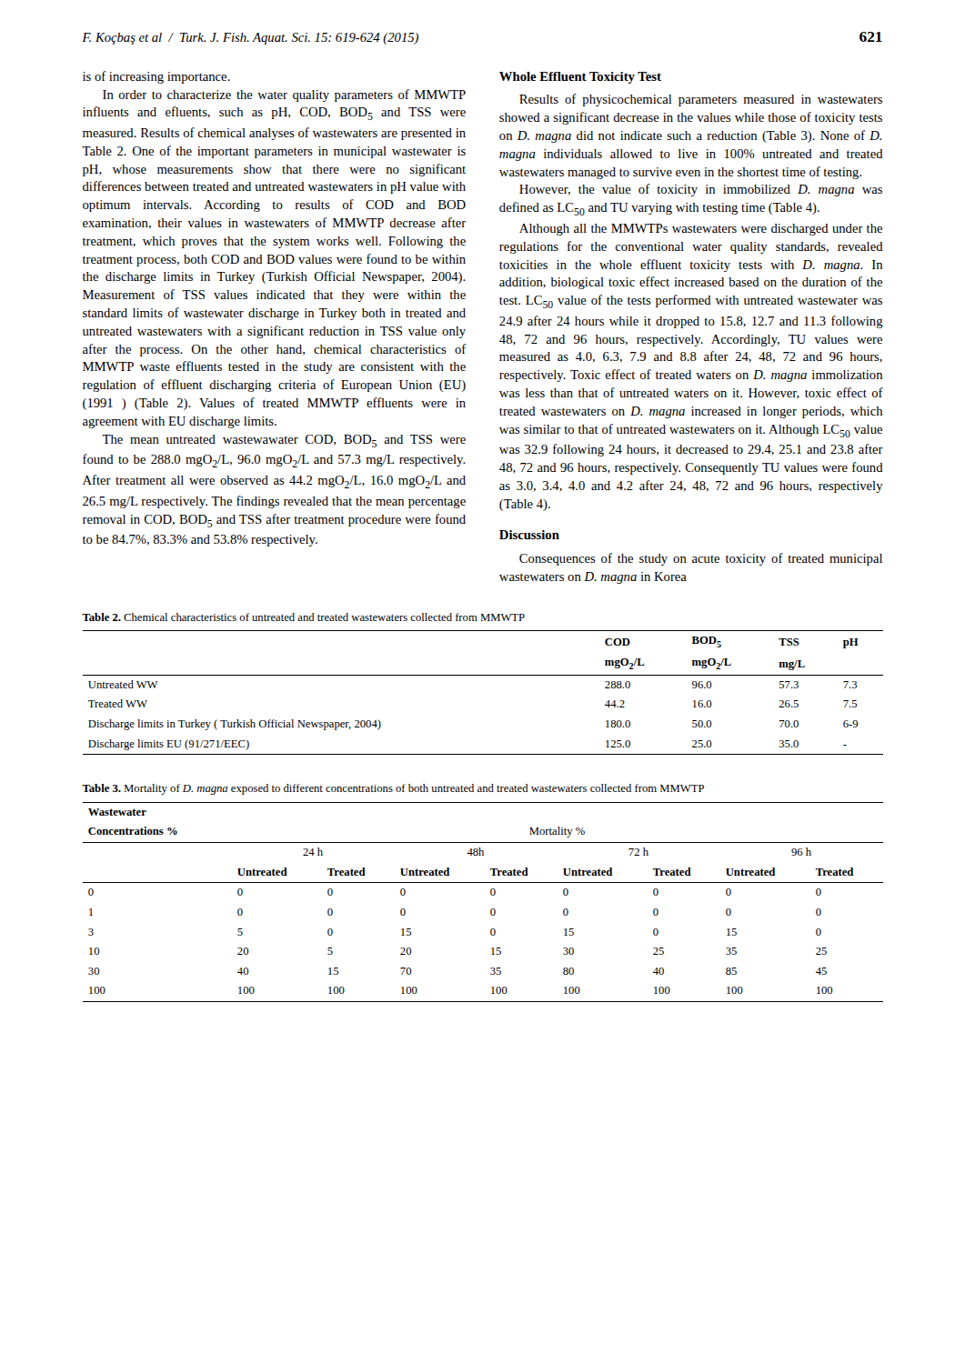F. Koçbaş et al / Turk. J. Fish. Aquat. Sci. 15: 619-624 (2015) 621
is of increasing importance.
In order to characterize the water quality parameters of MMWTP influents and efluents, such as pH, COD, BOD5 and TSS were measured. Results of chemical analyses of wastewaters are presented in Table 2. One of the important parameters in municipal wastewater is pH, whose measurements show that there were no significant differences between treated and untreated wastewaters in pH value with optimum intervals. According to results of COD and BOD examination, their values in wastewaters of MMWTP decrease after treatment, which proves that the system works well. Following the treatment process, both COD and BOD values were found to be within the discharge limits in Turkey (Turkish Official Newspaper, 2004). Measurement of TSS values indicated that they were within the standard limits of wastewater discharge in Turkey both in treated and untreated wastewaters with a significant reduction in TSS value only after the process. On the other hand, chemical characteristics of MMWTP waste effluents tested in the study are consistent with the regulation of effluent discharging criteria of European Union (EU) (1991 ) (Table 2). Values of treated MMWTP effluents were in agreement with EU discharge limits.
The mean untreated wastewawater COD, BOD5 and TSS were found to be 288.0 mgO2/L, 96.0 mgO2/L and 57.3 mg/L respectively. After treatment all were observed as 44.2 mgO2/L, 16.0 mgO2/L and 26.5 mg/L respectively. The findings revealed that the mean percentage removal in COD, BOD5 and TSS after treatment procedure were found to be 84.7%, 83.3% and 53.8% respectively.
Whole Effluent Toxicity Test
Results of physicochemical parameters measured in wastewaters showed a significant decrease in the values while those of toxicity tests on D. magna did not indicate such a reduction (Table 3). None of D. magna individuals allowed to live in 100% untreated and treated wastewaters managed to survive even in the shortest time of testing.
However, the value of toxicity in immobilized D. magna was defined as LC50 and TU varying with testing time (Table 4).
Although all the MMWTPs wastewaters were discharged under the regulations for the conventional water quality standards, revealed toxicities in the whole effluent toxicity tests with D. magna. In addition, biological toxic effect increased based on the duration of the test. LC50 value of the tests performed with untreated wastewater was 24.9 after 24 hours while it dropped to 15.8, 12.7 and 11.3 following 48, 72 and 96 hours, respectively. Accordingly, TU values were measured as 4.0, 6.3, 7.9 and 8.8 after 24, 48, 72 and 96 hours, respectively. Toxic effect of treated waters on D. magna immolization was less than that of untreated waters on it. However, toxic effect of treated wastewaters on D. magna increased in longer periods, which was similar to that of untreated wastewaters on it. Although LC50 value was 32.9 following 24 hours, it decreased to 29.4, 25.1 and 23.8 after 48, 72 and 96 hours, respectively. Consequently TU values were found as 3.0, 3.4, 4.0 and 4.2 after 24, 48, 72 and 96 hours, respectively (Table 4).
Discussion
Consequences of the study on acute toxicity of treated municipal wastewaters on D. magna in Korea
Table 2. Chemical characteristics of untreated and treated wastewaters collected from MMWTP
| | COD | BOD 5 | TSS | pH |
| --- | --- | --- | --- | --- |
| | mgO 2 /L | mgO 2 /L | mg/L | |
| Untreated WW | 288.0 | 96.0 | 57.3 | 7.3 |
| Treated WW | 44.2 | 16.0 | 26.5 | 7.5 |
| Discharge limits in Turkey ( Turkish Official Newspaper, 2004) | 180.0 | 50.0 | 70.0 | 6-9 |
| Discharge limits EU (91/271/EEC) | 125.0 | 25.0 | 35.0 | - |
Table 3. Mortality of D. magna exposed to different concentrations of both untreated and treated wastewaters collected from MMWTP
| Wastewater | |
| --- | --- |
| Concentrations % | Mortality % |
| | 24 h | 48h | 72 h | 96 h |
| | Untreated | Treated | Untreated | Treated | Untreated | Treated | Untreated | Treated |
| 0 | 0 | 0 | 0 | 0 | 0 | 0 | 0 | 0 |
| 1 | 0 | 0 | 0 | 0 | 0 | 0 | 0 | 0 |
| 3 | 5 | 0 | 15 | 0 | 15 | 0 | 15 | 0 |
| 10 | 20 | 5 | 20 | 15 | 30 | 25 | 35 | 25 |
| 30 | 40 | 15 | 70 | 35 | 80 | 40 | 85 | 45 |
| 100 | 100 | 100 | 100 | 100 | 100 | 100 | 100 | 100 |